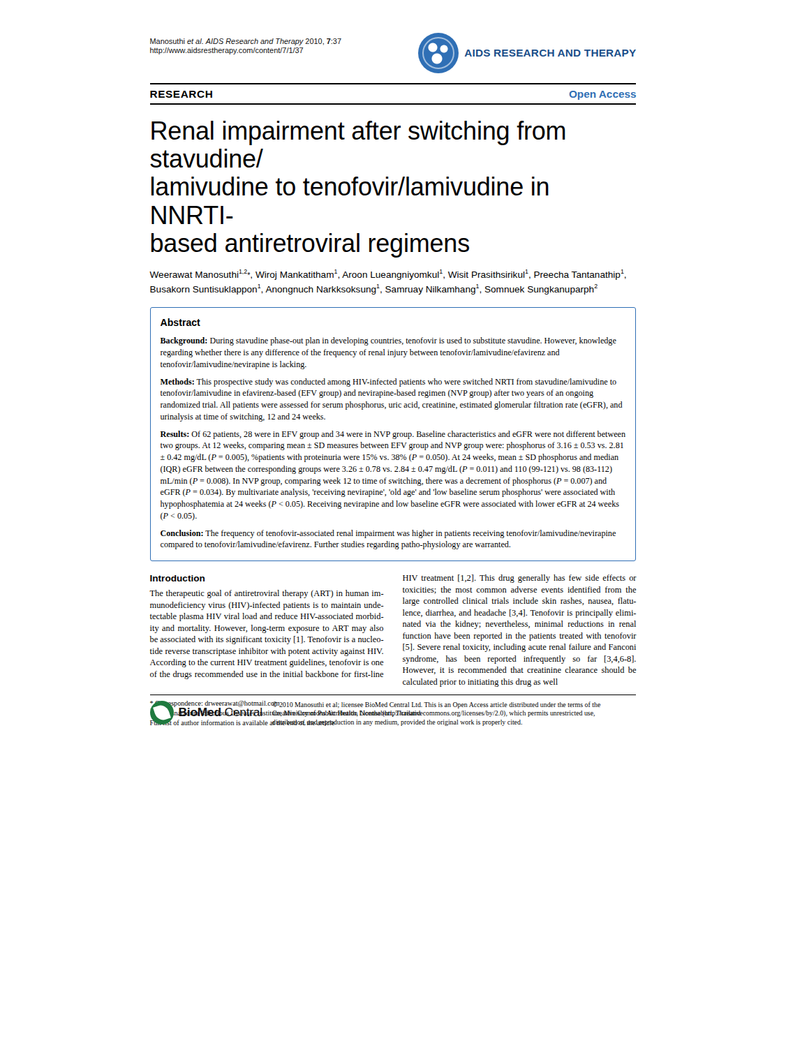Manosuthi et al. AIDS Research and Therapy 2010, 7:37
http://www.aidsrestherapy.com/content/7/1/37
AIDS RESEARCH AND THERAPY
RESEARCH
Open Access
Renal impairment after switching from stavudine/
lamivudine to tenofovir/lamivudine in NNRTI-
based antiretroviral regimens
Weerawat Manosuthi1,2*, Wiroj Mankatitham1, Aroon Lueangniyomkul1, Wisit Prasithsirikul1, Preecha Tantanathip1,
Busakorn Suntisuklappon1, Anongnuch Narkksoksung1, Samruay Nilkamhang1, Somnuek Sungkanuparph2
Abstract
Background: During stavudine phase-out plan in developing countries, tenofovir is used to substitute stavudine. However, knowledge regarding whether there is any difference of the frequency of renal injury between tenofovir/lamivudine/efavirenz and tenofovir/lamivudine/nevirapine is lacking.
Methods: This prospective study was conducted among HIV-infected patients who were switched NRTI from stavudine/lamivudine to tenofovir/lamivudine in efavirenz-based (EFV group) and nevirapine-based regimen (NVP group) after two years of an ongoing randomized trial. All patients were assessed for serum phosphorus, uric acid, creatinine, estimated glomerular filtration rate (eGFR), and urinalysis at time of switching, 12 and 24 weeks.
Results: Of 62 patients, 28 were in EFV group and 34 were in NVP group. Baseline characteristics and eGFR were not different between two groups. At 12 weeks, comparing mean ± SD measures between EFV group and NVP group were: phosphorus of 3.16 ± 0.53 vs. 2.81 ± 0.42 mg/dL (P = 0.005), %patients with proteinuria were 15% vs. 38% (P = 0.050). At 24 weeks, mean ± SD phosphorus and median (IQR) eGFR between the corresponding groups were 3.26 ± 0.78 vs. 2.84 ± 0.47 mg/dL (P = 0.011) and 110 (99-121) vs. 98 (83-112) mL/min (P = 0.008). In NVP group, comparing week 12 to time of switching, there was a decrement of phosphorus (P = 0.007) and eGFR (P = 0.034). By multivariate analysis, 'receiving nevirapine', 'old age' and 'low baseline serum phosphorus' were associated with hypophosphatemia at 24 weeks (P < 0.05). Receiving nevirapine and low baseline eGFR were associated with lower eGFR at 24 weeks (P < 0.05).
Conclusion: The frequency of tenofovir-associated renal impairment was higher in patients receiving tenofovir/lamivudine/nevirapine compared to tenofovir/lamivudine/efavirenz. Further studies regarding patho-physiology are warranted.
Introduction
The therapeutic goal of antiretroviral therapy (ART) in human immunodeficiency virus (HIV)-infected patients is to maintain undetectable plasma HIV viral load and reduce HIV-associated morbidity and mortality. However, long-term exposure to ART may also be associated with its significant toxicity [1]. Tenofovir is a nucleotide reverse transcriptase inhibitor with potent activity against HIV. According to the current HIV treatment guidelines, tenofovir is one of the drugs recommended use in the initial backbone for first-line HIV treatment [1,2]. This drug generally has few side effects or toxicities; the most common adverse events identified from the large controlled clinical trials include skin rashes, nausea, flatulence, diarrhea, and headache [3,4]. Tenofovir is principally eliminated via the kidney; nevertheless, minimal reductions in renal function have been reported in the patients treated with tenofovir [5]. Severe renal toxicity, including acute renal failure and Fanconi syndrome, has been reported infrequently so far [3,4,6-8]. However, it is recommended that creatinine clearance should be calculated prior to initiating this drug as well
* Correspondence: drweerawat@hotmail.com
1Bamrasnaradura Infectious Diseases Institute, Ministry of Public Health, Nonthaburi, Thailand
Full list of author information is available at the end of the article
BioMed Central
© 2010 Manosuthi et al; licensee BioMed Central Ltd. This is an Open Access article distributed under the terms of the Creative Commons Attribution License (http://creativecommons.org/licenses/by/2.0), which permits unrestricted use, distribution, and reproduction in any medium, provided the original work is properly cited.